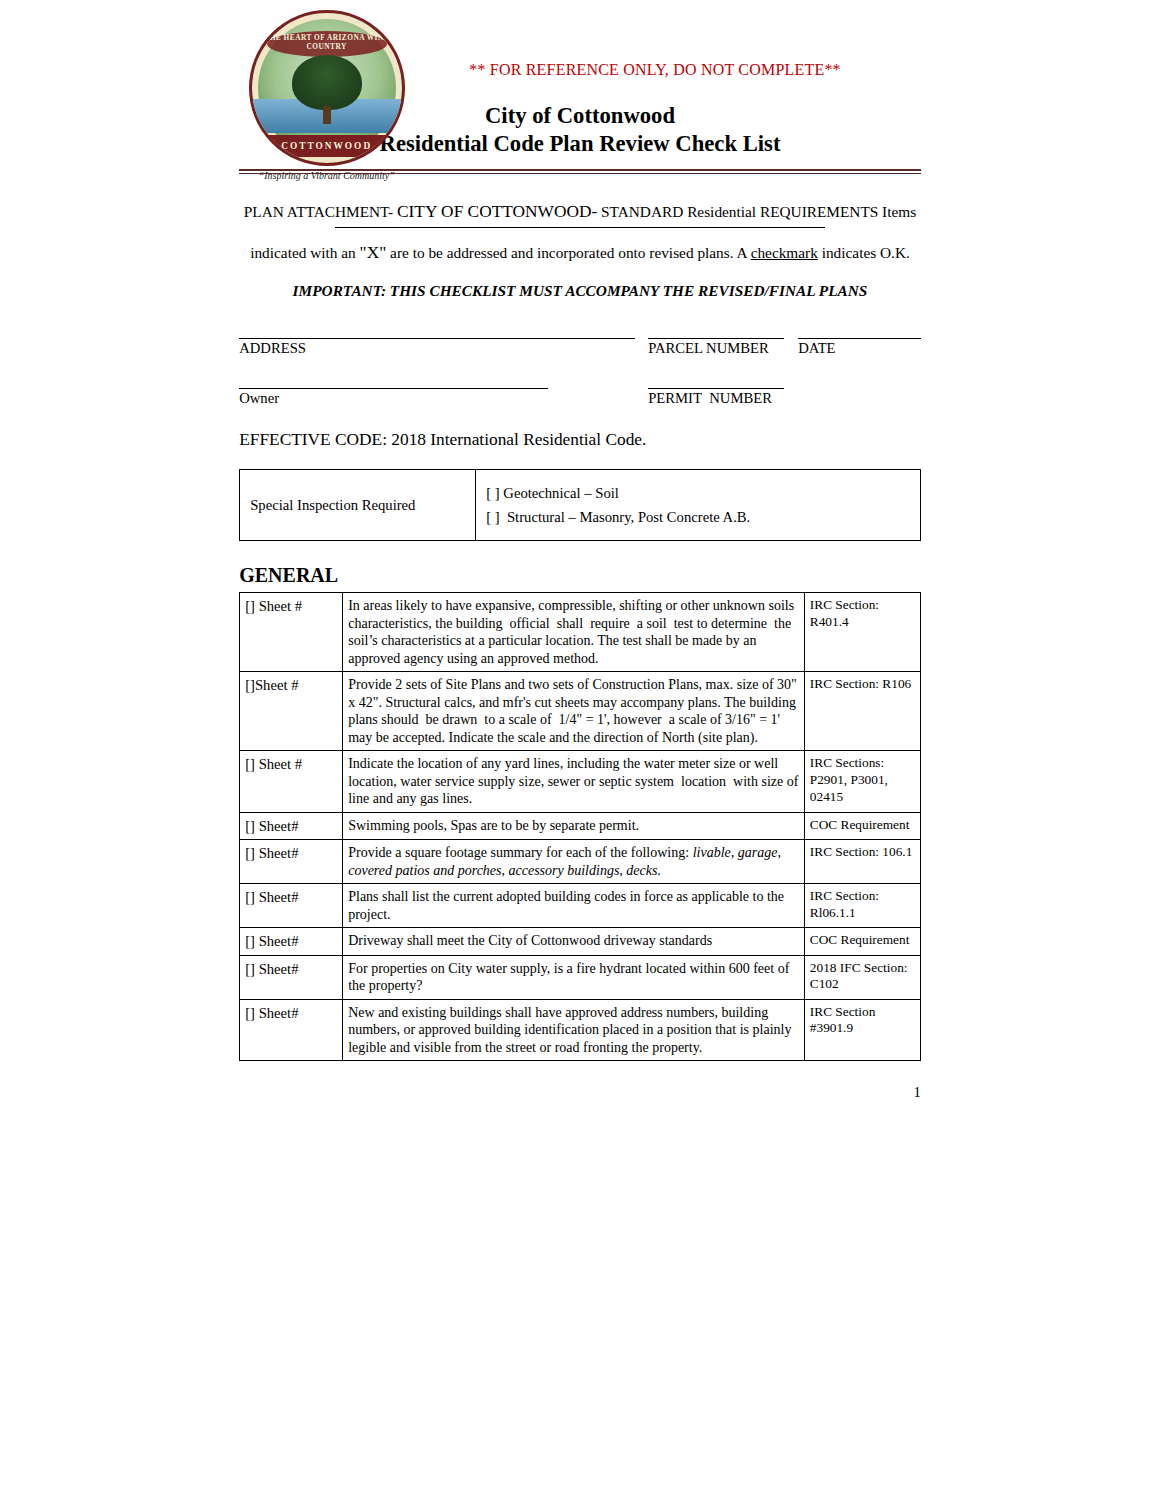THE HEART OF ARIZONA WINE COUNTRY
COTTONWOOD
“Inspiring a Vibrant Community”
** FOR REFERENCE ONLY, DO NOT COMPLETE**
City of Cottonwood
Residential Code Plan Review Check List
PLAN ATTACHMENT- CITY OF COTTONWOOD- STANDARD Residential REQUIREMENTS Items
indicated with an "X" are to be addressed and incorporated onto revised plans. A checkmark indicates O.K.
IMPORTANT: THIS CHECKLIST MUST ACCOMPANY THE REVISED/FINAL PLANS
| ADDRESS | | PARCEL NUMBER | | DATE |
| Owner | | PERMIT NUMBER | | |
EFFECTIVE CODE: 2018 International Residential Code.
| Special Inspection Required | [ ] Geotechnical – Soil [ ] Structural – Masonry, Post Concrete A.B. |
GENERAL
| [] Sheet # | In areas likely to have expansive, compressible, shifting or other unknown soils characteristics, the building official shall require a soil test to determine the soil’s characteristics at a particular location. The test shall be made by an approved agency using an approved method. | IRC Section: R401.4 |
| []Sheet # | Provide 2 sets of Site Plans and two sets of Construction Plans, max. size of 30" x 42". Structural calcs, and mfr's cut sheets may accompany plans. The building plans should be drawn to a scale of 1/4" = 1', however a scale of 3/16" = 1' may be accepted. Indicate the scale and the direction of North (site plan). | IRC Section: R106 |
| [] Sheet # | Indicate the location of any yard lines, including the water meter size or well location, water service supply size, sewer or septic system location with size of line and any gas lines. | IRC Sections: P2901, P3001, 02415 |
| [] Sheet# | Swimming pools, Spas are to be by separate permit. | COC Requirement |
| [] Sheet# | Provide a square footage summary for each of the following: livable, garage, covered patios and porches, accessory buildings, decks. | IRC Section: 106.1 |
| [] Sheet# | Plans shall list the current adopted building codes in force as applicable to the project. | IRC Section: Rl06.1.1 |
| [] Sheet# | Driveway shall meet the City of Cottonwood driveway standards | COC Requirement |
| [] Sheet# | For properties on City water supply, is a fire hydrant located within 600 feet of the property? | 2018 IFC Section: C102 |
| [] Sheet# | New and existing buildings shall have approved address numbers, building numbers, or approved building identification placed in a position that is plainly legible and visible from the street or road fronting the property. | IRC Section #3901.9 |
1